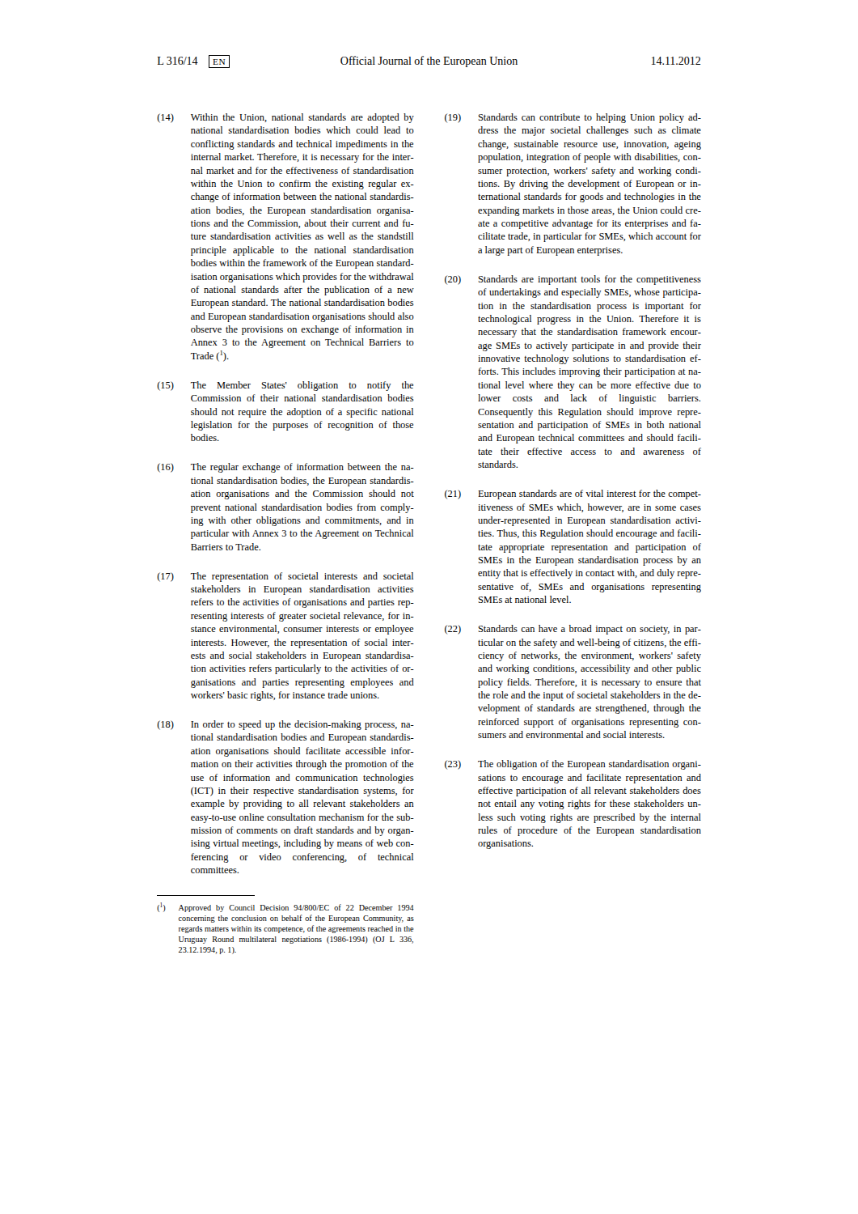L 316/14 EN
Official Journal of the European Union
14.11.2012
(14)
Within the Union, national standards are adopted by national standardisation bodies which could lead to conflicting standards and technical impediments in the internal market. Therefore, it is necessary for the internal market and for the effectiveness of standardisation within the Union to confirm the existing regular exchange of information between the national standardisation bodies, the European standardisation organisations and the Commission, about their current and future standardisation activities as well as the standstill principle applicable to the national standardisation bodies within the framework of the European standardisation organisations which provides for the withdrawal of national standards after the publication of a new European standard. The national standardisation bodies and European standardisation organisations should also observe the provisions on exchange of information in Annex 3 to the Agreement on Technical Barriers to Trade (1).
(15)
The Member States' obligation to notify the Commission of their national standardisation bodies should not require the adoption of a specific national legislation for the purposes of recognition of those bodies.
(16)
The regular exchange of information between the national standardisation bodies, the European standardisation organisations and the Commission should not prevent national standardisation bodies from complying with other obligations and commitments, and in particular with Annex 3 to the Agreement on Technical Barriers to Trade.
(17)
The representation of societal interests and societal stakeholders in European standardisation activities refers to the activities of organisations and parties representing interests of greater societal relevance, for instance environmental, consumer interests or employee interests. However, the representation of social interests and social stakeholders in European standardisation activities refers particularly to the activities of organisations and parties representing employees and workers' basic rights, for instance trade unions.
(18)
In order to speed up the decision-making process, national standardisation bodies and European standardisation organisations should facilitate accessible information on their activities through the promotion of the use of information and communication technologies (ICT) in their respective standardisation systems, for example by providing to all relevant stakeholders an easy-to-use online consultation mechanism for the submission of comments on draft standards and by organising virtual meetings, including by means of web conferencing or video conferencing, of technical committees.
(1)
Approved by Council Decision 94/800/EC of 22 December 1994 concerning the conclusion on behalf of the European Community, as regards matters within its competence, of the agreements reached in the Uruguay Round multilateral negotiations (1986-1994) (OJ L 336, 23.12.1994, p. 1).
(19)
Standards can contribute to helping Union policy address the major societal challenges such as climate change, sustainable resource use, innovation, ageing population, integration of people with disabilities, consumer protection, workers' safety and working conditions. By driving the development of European or international standards for goods and technologies in the expanding markets in those areas, the Union could create a competitive advantage for its enterprises and facilitate trade, in particular for SMEs, which account for a large part of European enterprises.
(20)
Standards are important tools for the competitiveness of undertakings and especially SMEs, whose participation in the standardisation process is important for technological progress in the Union. Therefore it is necessary that the standardisation framework encourage SMEs to actively participate in and provide their innovative technology solutions to standardisation efforts. This includes improving their participation at national level where they can be more effective due to lower costs and lack of linguistic barriers. Consequently this Regulation should improve representation and participation of SMEs in both national and European technical committees and should facilitate their effective access to and awareness of standards.
(21)
European standards are of vital interest for the competitiveness of SMEs which, however, are in some cases under-represented in European standardisation activities. Thus, this Regulation should encourage and facilitate appropriate representation and participation of SMEs in the European standardisation process by an entity that is effectively in contact with, and duly representative of, SMEs and organisations representing SMEs at national level.
(22)
Standards can have a broad impact on society, in particular on the safety and well-being of citizens, the efficiency of networks, the environment, workers' safety and working conditions, accessibility and other public policy fields. Therefore, it is necessary to ensure that the role and the input of societal stakeholders in the development of standards are strengthened, through the reinforced support of organisations representing consumers and environmental and social interests.
(23)
The obligation of the European standardisation organisations to encourage and facilitate representation and effective participation of all relevant stakeholders does not entail any voting rights for these stakeholders unless such voting rights are prescribed by the internal rules of procedure of the European standardisation organisations.